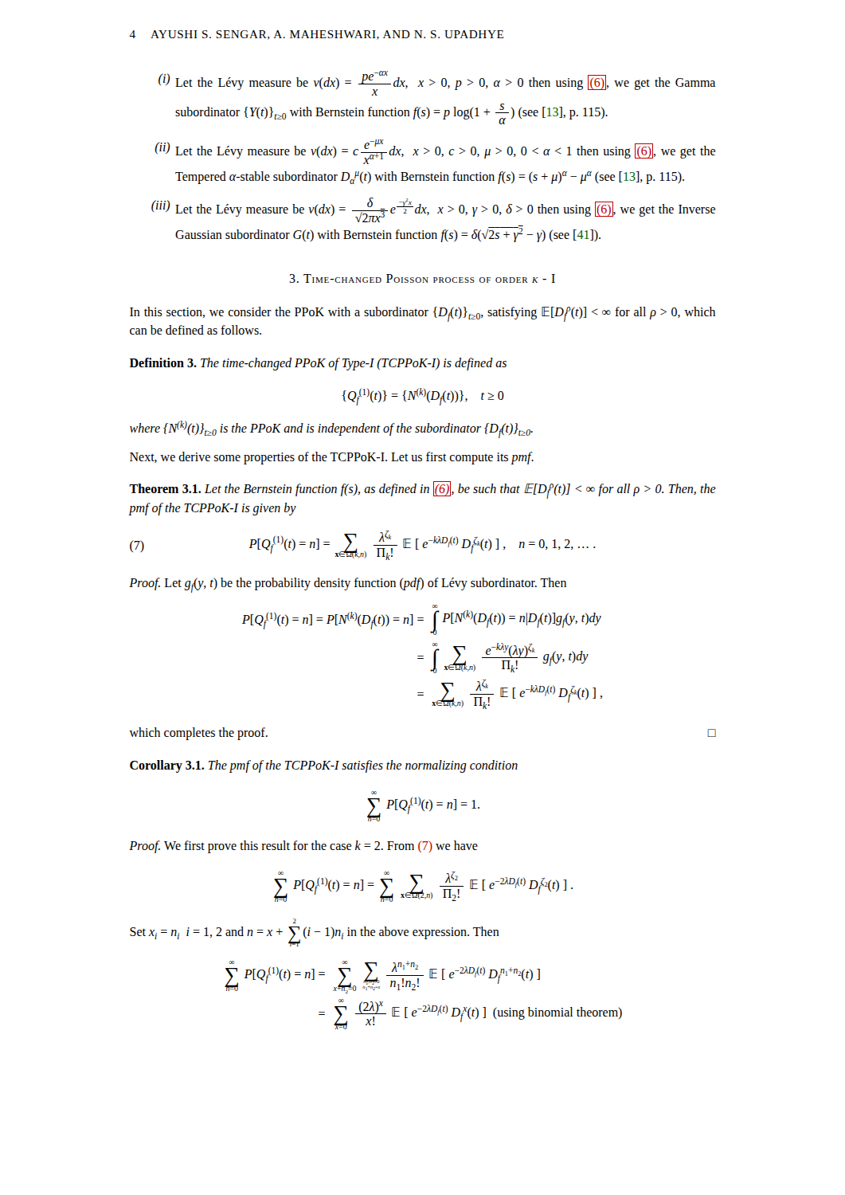4 AYUSHI S. SENGAR, A. MAHESHWARI, AND N. S. UPADHYE
(i) Let the Lévy measure be ν(dx) = pe−αx x dx, x > 0, p > 0, α > 0 then using (6), we get the Gamma subordinator {Y(t)}t≥0 with Bernstein function f(s) = p log(1 + sα) (see [13], p. 115).
(ii) Let the Lévy measure be ν(dx) = ce−μx xα+1 dx, x > 0, c > 0, μ > 0, 0 < α < 1 then using (6), we get the Tempered α-stable subordinator Dαμ(t) with Bernstein function f(s) = (s + μ)α − μα (see [13], p. 115).
(iii) Let the Lévy measure be ν(dx) = δ√2πx3 e−γ2x 2dx, x > 0, γ > 0, δ > 0 then using (6), we get the Inverse Gaussian subordinator G(t) with Bernstein function f(s) = δ(√2s + γ2 − γ) (see [41]).
3. Time-changed Poisson process of order k - I
In this section, we consider the PPoK with a subordinator {Df(t)}t≥0, satisfying 𝔼[Dfρ(t)] < ∞ for all ρ > 0, which can be defined as follows.
Definition 3. The time-changed PPoK of Type-I (TCPPoK-I) is defined as
{Qf(1)(t)} = {N(k)(Df(t))}, t ≥ 0
where {N(k)(t)}t≥0 is the PPoK and is independent of the subordinator {Df(t)}t≥0.
Next, we derive some properties of the TCPPoK-I. Let us first compute its pmf.
Theorem 3.1. Let the Bernstein function f(s), as defined in (6), be such that 𝔼[Dfρ(t)] < ∞ for all ρ > 0. Then, the pmf of the TCPPoK-I is given by
(7) P[Qf(1)(t) = n] = ∑x∈Ω(k,n) λζk Πk! 𝔼 [ e−kλDf(t) Dfζk(t) ] , n = 0, 1, 2, … .
Proof. Let gf(y, t) be the probability density function (pdf) of Lévy subordinator. Then
P[Qf(1)(t) = n] = P[N(k)(Df(t)) = n] = ∞∫0 P[N(k)(Df(t)) = n|Df(t)]gf(y, t)dy
= ∞∫0 ∑x∈Ω(k,n) e−kλy(λy)ζk Πk! gf(y, t)dy
= ∑x∈Ω(k,n) λζk Πk! 𝔼 [ e−kλDf(t) Dfζk(t) ] ,
which completes the proof. □
Corollary 3.1. The pmf of the TCPPoK-I satisfies the normalizing condition
∞∑n=0 P[Qf(1)(t) = n] = 1.
Proof. We first prove this result for the case k = 2. From (7) we have
∞∑n=0 P[Qf(1)(t) = n] = ∞∑n=0 ∑x∈Ω(2,n) λζ2 Π2! 𝔼 [ e−2λDf(t) Dfζ2(t) ] .
Set xi = ni i = 1, 2 and n = x + 2∑i=1(i − 1)ni in the above expression. Then
∞∑n=0 P[Qf(1)(t) = n] = ∞∑x+n2=0 ∑n1,n2≥0 n1+n2=x λn1+n2 n1!n2! 𝔼 [ e−2λDf(t) Dfn1+n2(t) ]
= ∞∑x=0 (2λ)x x! 𝔼 [ e−2λDf(t) Dfx(t) ] (using binomial theorem)